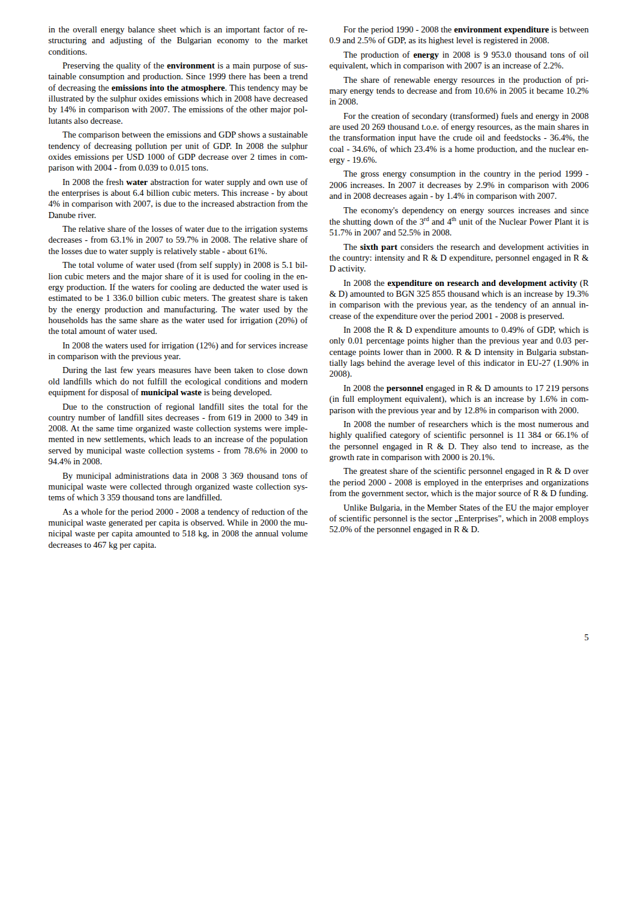in the overall energy balance sheet which is an important factor of restructuring and adjusting of the Bulgarian economy to the market conditions.
Preserving the quality of the environment is a main purpose of sustainable consumption and production. Since 1999 there has been a trend of decreasing the emissions into the atmosphere. This tendency may be illustrated by the sulphur oxides emissions which in 2008 have decreased by 14% in comparison with 2007. The emissions of the other major pollutants also decrease.
The comparison between the emissions and GDP shows a sustainable tendency of decreasing pollution per unit of GDP. In 2008 the sulphur oxides emissions per USD 1000 of GDP decrease over 2 times in comparison with 2004 - from 0.039 to 0.015 tons.
In 2008 the fresh water abstraction for water supply and own use of the enterprises is about 6.4 billion cubic meters. This increase - by about 4% in comparison with 2007, is due to the increased abstraction from the Danube river.
The relative share of the losses of water due to the irrigation systems decreases - from 63.1% in 2007 to 59.7% in 2008. The relative share of the losses due to water supply is relatively stable - about 61%.
The total volume of water used (from self supply) in 2008 is 5.1 billion cubic meters and the major share of it is used for cooling in the energy production. If the waters for cooling are deducted the water used is estimated to be 1 336.0 billion cubic meters. The greatest share is taken by the energy production and manufacturing. The water used by the households has the same share as the water used for irrigation (20%) of the total amount of water used.
In 2008 the waters used for irrigation (12%) and for services increase in comparison with the previous year.
During the last few years measures have been taken to close down old landfills which do not fulfill the ecological conditions and modern equipment for disposal of municipal waste is being developed.
Due to the construction of regional landfill sites the total for the country number of landfill sites decreases - from 619 in 2000 to 349 in 2008. At the same time organized waste collection systems were implemented in new settlements, which leads to an increase of the population served by municipal waste collection systems - from 78.6% in 2000 to 94.4% in 2008.
By municipal administrations data in 2008 3 369 thousand tons of municipal waste were collected through organized waste collection systems of which 3 359 thousand tons are landfilled.
As a whole for the period 2000 - 2008 a tendency of reduction of the municipal waste generated per capita is observed. While in 2000 the municipal waste per capita amounted to 518 kg, in 2008 the annual volume decreases to 467 kg per capita.
For the period 1990 - 2008 the environment expenditure is between 0.9 and 2.5% of GDP, as its highest level is registered in 2008.
The production of energy in 2008 is 9 953.0 thousand tons of oil equivalent, which in comparison with 2007 is an increase of 2.2%.
The share of renewable energy resources in the production of primary energy tends to decrease and from 10.6% in 2005 it became 10.2% in 2008.
For the creation of secondary (transformed) fuels and energy in 2008 are used 20 269 thousand t.o.e. of energy resources, as the main shares in the transformation input have the crude oil and feedstocks - 36.4%, the coal - 34.6%, of which 23.4% is a home production, and the nuclear energy - 19.6%.
The gross energy consumption in the country in the period 1999 - 2006 increases. In 2007 it decreases by 2.9% in comparison with 2006 and in 2008 decreases again - by 1.4% in comparison with 2007.
The economy's dependency on energy sources increases and since the shutting down of the 3rd and 4th unit of the Nuclear Power Plant it is 51.7% in 2007 and 52.5% in 2008.
The sixth part considers the research and development activities in the country: intensity and R & D expenditure, personnel engaged in R & D activity.
In 2008 the expenditure on research and development activity (R & D) amounted to BGN 325 855 thousand which is an increase by 19.3% in comparison with the previous year, as the tendency of an annual increase of the expenditure over the period 2001 - 2008 is preserved.
In 2008 the R & D expenditure amounts to 0.49% of GDP, which is only 0.01 percentage points higher than the previous year and 0.03 percentage points lower than in 2000. R & D intensity in Bulgaria substantially lags behind the average level of this indicator in EU-27 (1.90% in 2008).
In 2008 the personnel engaged in R & D amounts to 17 219 persons (in full employment equivalent), which is an increase by 1.6% in comparison with the previous year and by 12.8% in comparison with 2000.
In 2008 the number of researchers which is the most numerous and highly qualified category of scientific personnel is 11 384 or 66.1% of the personnel engaged in R & D. They also tend to increase, as the growth rate in comparison with 2000 is 20.1%.
The greatest share of the scientific personnel engaged in R & D over the period 2000 - 2008 is employed in the enterprises and organizations from the government sector, which is the major source of R & D funding.
Unlike Bulgaria, in the Member States of the EU the major employer of scientific personnel is the sector „Enterprises", which in 2008 employs 52.0% of the personnel engaged in R & D.
5